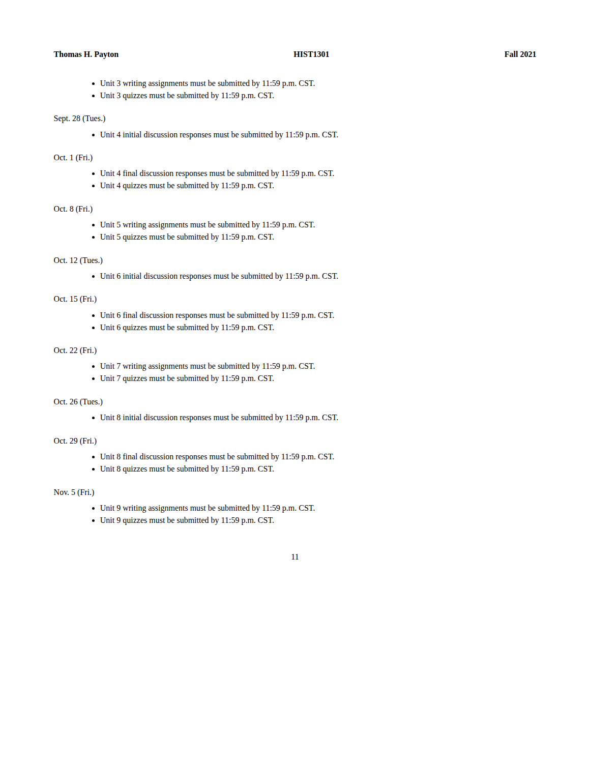Thomas H. Payton HIST1301 Fall 2021
Unit 3 writing assignments must be submitted by 11:59 p.m. CST.
Unit 3 quizzes must be submitted by 11:59 p.m. CST.
Sept. 28 (Tues.)
Unit 4 initial discussion responses must be submitted by 11:59 p.m. CST.
Oct. 1 (Fri.)
Unit 4 final discussion responses must be submitted by 11:59 p.m. CST.
Unit 4 quizzes must be submitted by 11:59 p.m. CST.
Oct. 8 (Fri.)
Unit 5 writing assignments must be submitted by 11:59 p.m. CST.
Unit 5 quizzes must be submitted by 11:59 p.m. CST.
Oct. 12 (Tues.)
Unit 6 initial discussion responses must be submitted by 11:59 p.m. CST.
Oct. 15 (Fri.)
Unit 6 final discussion responses must be submitted by 11:59 p.m. CST.
Unit 6 quizzes must be submitted by 11:59 p.m. CST.
Oct. 22 (Fri.)
Unit 7 writing assignments must be submitted by 11:59 p.m. CST.
Unit 7 quizzes must be submitted by 11:59 p.m. CST.
Oct. 26 (Tues.)
Unit 8 initial discussion responses must be submitted by 11:59 p.m. CST.
Oct. 29 (Fri.)
Unit 8 final discussion responses must be submitted by 11:59 p.m. CST.
Unit 8 quizzes must be submitted by 11:59 p.m. CST.
Nov. 5 (Fri.)
Unit 9 writing assignments must be submitted by 11:59 p.m. CST.
Unit 9 quizzes must be submitted by 11:59 p.m. CST.
11